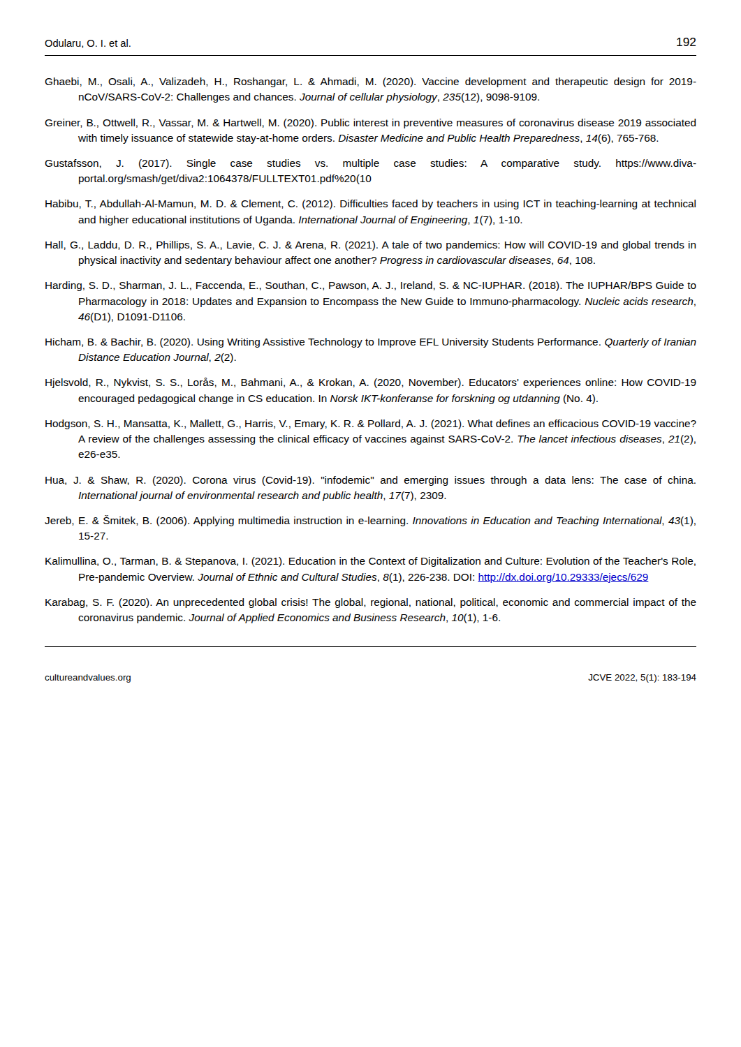Odularu, O. I. et al. 192
Ghaebi, M., Osali, A., Valizadeh, H., Roshangar, L. & Ahmadi, M. (2020). Vaccine development and therapeutic design for 2019-nCoV/SARS-CoV-2: Challenges and chances. Journal of cellular physiology, 235(12), 9098-9109.
Greiner, B., Ottwell, R., Vassar, M. & Hartwell, M. (2020). Public interest in preventive measures of coronavirus disease 2019 associated with timely issuance of statewide stay-at-home orders. Disaster Medicine and Public Health Preparedness, 14(6), 765-768.
Gustafsson, J. (2017). Single case studies vs. multiple case studies: A comparative study. https://www.diva-portal.org/smash/get/diva2:1064378/FULLTEXT01.pdf%20(10
Habibu, T., Abdullah-Al-Mamun, M. D. & Clement, C. (2012). Difficulties faced by teachers in using ICT in teaching-learning at technical and higher educational institutions of Uganda. International Journal of Engineering, 1(7), 1-10.
Hall, G., Laddu, D. R., Phillips, S. A., Lavie, C. J. & Arena, R. (2021). A tale of two pandemics: How will COVID-19 and global trends in physical inactivity and sedentary behaviour affect one another? Progress in cardiovascular diseases, 64, 108.
Harding, S. D., Sharman, J. L., Faccenda, E., Southan, C., Pawson, A. J., Ireland, S. & NC-IUPHAR. (2018). The IUPHAR/BPS Guide to Pharmacology in 2018: Updates and Expansion to Encompass the New Guide to Immuno-pharmacology. Nucleic acids research, 46(D1), D1091-D1106.
Hicham, B. & Bachir, B. (2020). Using Writing Assistive Technology to Improve EFL University Students Performance. Quarterly of Iranian Distance Education Journal, 2(2).
Hjelsvold, R., Nykvist, S. S., Lorås, M., Bahmani, A., & Krokan, A. (2020, November). Educators' experiences online: How COVID-19 encouraged pedagogical change in CS education. In Norsk IKT-konferanse for forskning og utdanning (No. 4).
Hodgson, S. H., Mansatta, K., Mallett, G., Harris, V., Emary, K. R. & Pollard, A. J. (2021). What defines an efficacious COVID-19 vaccine? A review of the challenges assessing the clinical efficacy of vaccines against SARS-CoV-2. The lancet infectious diseases, 21(2), e26-e35.
Hua, J. & Shaw, R. (2020). Corona virus (Covid-19). "infodemic" and emerging issues through a data lens: The case of china. International journal of environmental research and public health, 17(7), 2309.
Jereb, E. & Šmitek, B. (2006). Applying multimedia instruction in e-learning. Innovations in Education and Teaching International, 43(1), 15-27.
Kalimullina, O., Tarman, B. & Stepanova, I. (2021). Education in the Context of Digitalization and Culture: Evolution of the Teacher's Role, Pre-pandemic Overview. Journal of Ethnic and Cultural Studies, 8(1), 226-238. DOI: http://dx.doi.org/10.29333/ejecs/629
Karabag, S. F. (2020). An unprecedented global crisis! The global, regional, national, political, economic and commercial impact of the coronavirus pandemic. Journal of Applied Economics and Business Research, 10(1), 1-6.
cultureandvalues.org JCVE 2022, 5(1): 183-194